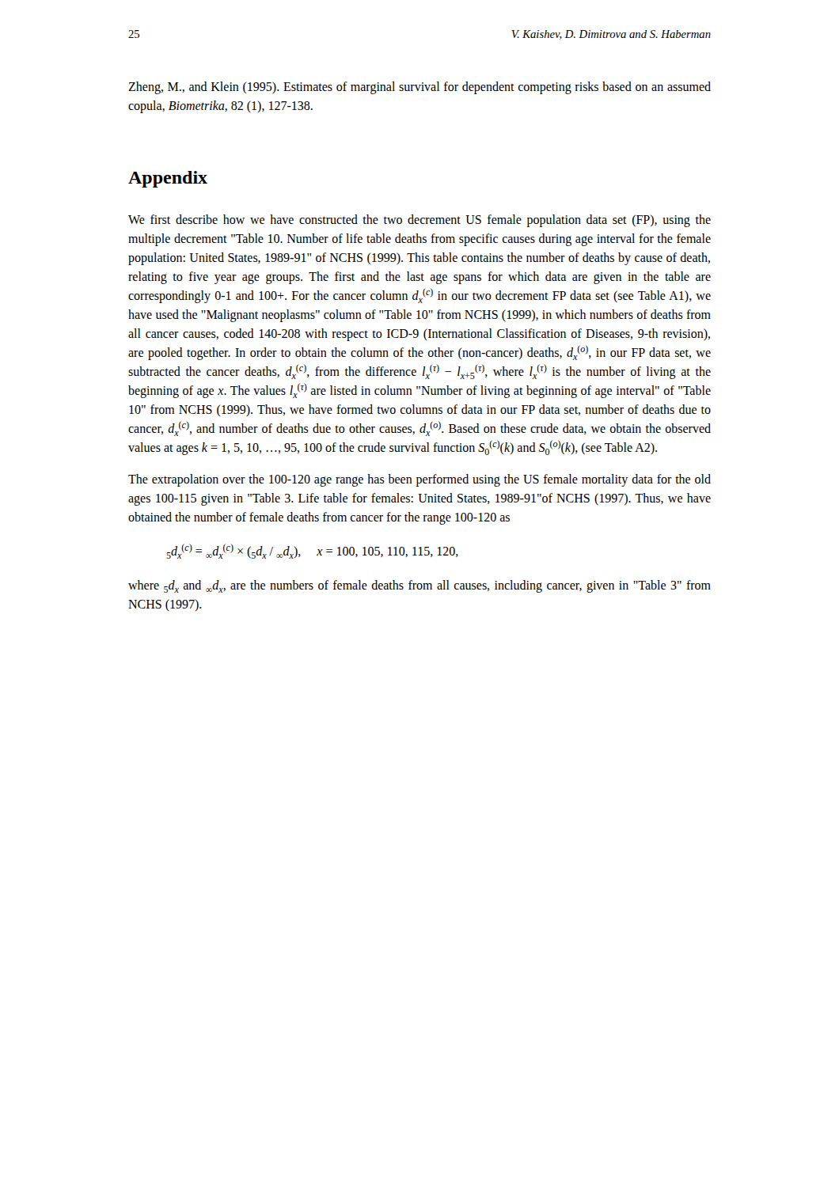25 V. Kaishev, D. Dimitrova and S. Haberman
Zheng, M., and Klein (1995). Estimates of marginal survival for dependent competing risks based on an assumed copula, Biometrika, 82 (1), 127-138.
Appendix
We first describe how we have constructed the two decrement US female population data set (FP), using the multiple decrement "Table 10. Number of life table deaths from specific causes during age interval for the female population: United States, 1989-91" of NCHS (1999). This table contains the number of deaths by cause of death, relating to five year age groups. The first and the last age spans for which data are given in the table are correspondingly 0-1 and 100+. For the cancer column dx(c) in our two decrement FP data set (see Table A1), we have used the "Malignant neoplasms" column of "Table 10" from NCHS (1999), in which numbers of deaths from all cancer causes, coded 140-208 with respect to ICD-9 (International Classification of Diseases, 9-th revision), are pooled together. In order to obtain the column of the other (non-cancer) deaths, dx(o), in our FP data set, we subtracted the cancer deaths, dx(c), from the difference lx(τ) − lx+5(τ), where lx(τ) is the number of living at the beginning of age x. The values lx(τ) are listed in column "Number of living at beginning of age interval" of "Table 10" from NCHS (1999). Thus, we have formed two columns of data in our FP data set, number of deaths due to cancer, dx(c), and number of deaths due to other causes, dx(o). Based on these crude data, we obtain the observed values at ages k = 1, 5, 10, …, 95, 100 of the crude survival function S0(c)(k) and S0(o)(k), (see Table A2).
The extrapolation over the 100-120 age range has been performed using the US female mortality data for the old ages 100-115 given in "Table 3. Life table for females: United States, 1989-91"of NCHS (1997). Thus, we have obtained the number of female deaths from cancer for the range 100-120 as
5dx(c) = ∞dx(c) × (5dx / ∞dx), x = 100, 105, 110, 115, 120,
where 5dx and ∞dx, are the numbers of female deaths from all causes, including cancer, given in "Table 3" from NCHS (1997).